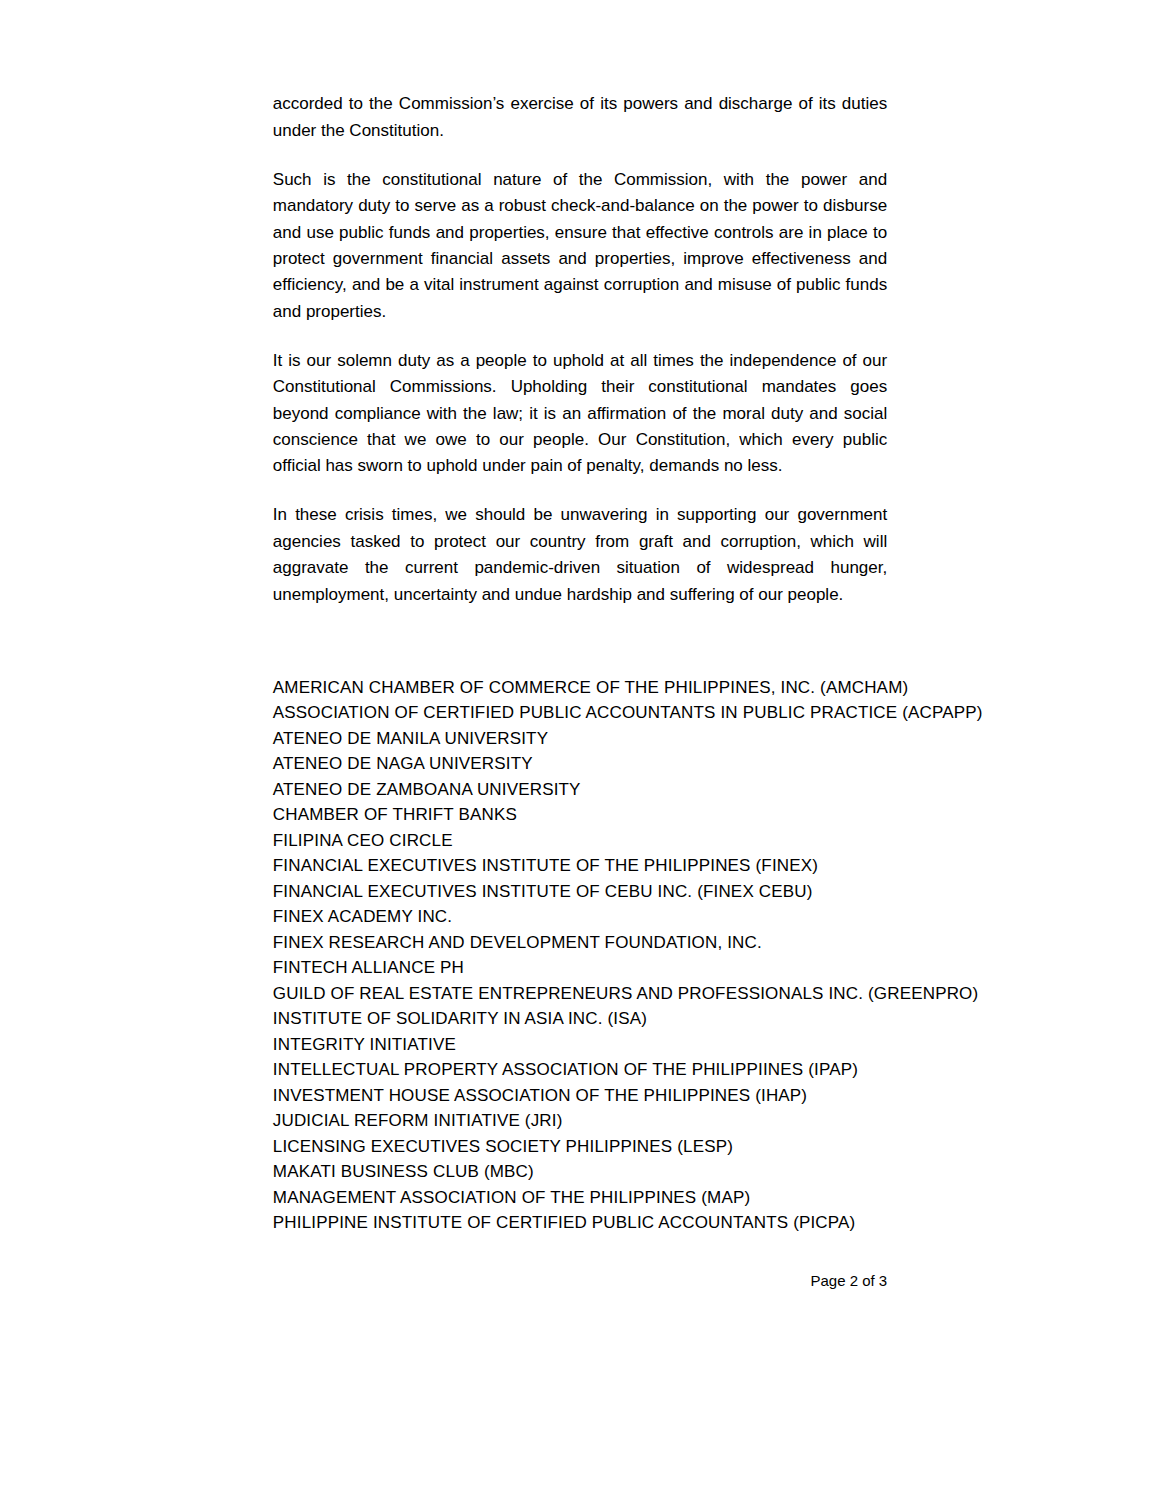accorded to the Commission’s exercise of its powers and discharge of its duties under the Constitution.
Such is the constitutional nature of the Commission, with the power and mandatory duty to serve as a robust check-and-balance on the power to disburse and use public funds and properties, ensure that effective controls are in place to protect government financial assets and properties, improve effectiveness and efficiency, and be a vital instrument against corruption and misuse of public funds and properties.
It is our solemn duty as a people to uphold at all times the independence of our Constitutional Commissions. Upholding their constitutional mandates goes beyond compliance with the law; it is an affirmation of the moral duty and social conscience that we owe to our people. Our Constitution, which every public official has sworn to uphold under pain of penalty, demands no less.
In these crisis times, we should be unwavering in supporting our government agencies tasked to protect our country from graft and corruption, which will aggravate the current pandemic-driven situation of widespread hunger, unemployment, uncertainty and undue hardship and suffering of our people.
AMERICAN CHAMBER OF COMMERCE OF THE PHILIPPINES, INC. (AMCHAM)
ASSOCIATION OF CERTIFIED PUBLIC ACCOUNTANTS IN PUBLIC PRACTICE (ACPAPP)
ATENEO DE MANILA UNIVERSITY
ATENEO DE NAGA UNIVERSITY
ATENEO DE ZAMBOANA UNIVERSITY
CHAMBER OF THRIFT BANKS
FILIPINA CEO CIRCLE
FINANCIAL EXECUTIVES INSTITUTE OF THE PHILIPPINES (FINEX)
FINANCIAL EXECUTIVES INSTITUTE OF CEBU INC. (FINEX CEBU)
FINEX ACADEMY INC.
FINEX RESEARCH AND DEVELOPMENT FOUNDATION, INC.
FINTECH ALLIANCE PH
GUILD OF REAL ESTATE ENTREPRENEURS AND PROFESSIONALS INC. (GREENPRO)
INSTITUTE OF SOLIDARITY IN ASIA INC. (ISA)
INTEGRITY INITIATIVE
INTELLECTUAL PROPERTY ASSOCIATION OF THE PHILIPPIINES (IPAP)
INVESTMENT HOUSE ASSOCIATION OF THE PHILIPPINES (IHAP)
JUDICIAL REFORM INITIATIVE (JRI)
LICENSING EXECUTIVES SOCIETY PHILIPPINES (LESP)
MAKATI BUSINESS CLUB (MBC)
MANAGEMENT ASSOCIATION OF THE PHILIPPINES (MAP)
PHILIPPINE INSTITUTE OF CERTIFIED PUBLIC ACCOUNTANTS (PICPA)
Page 2 of 3